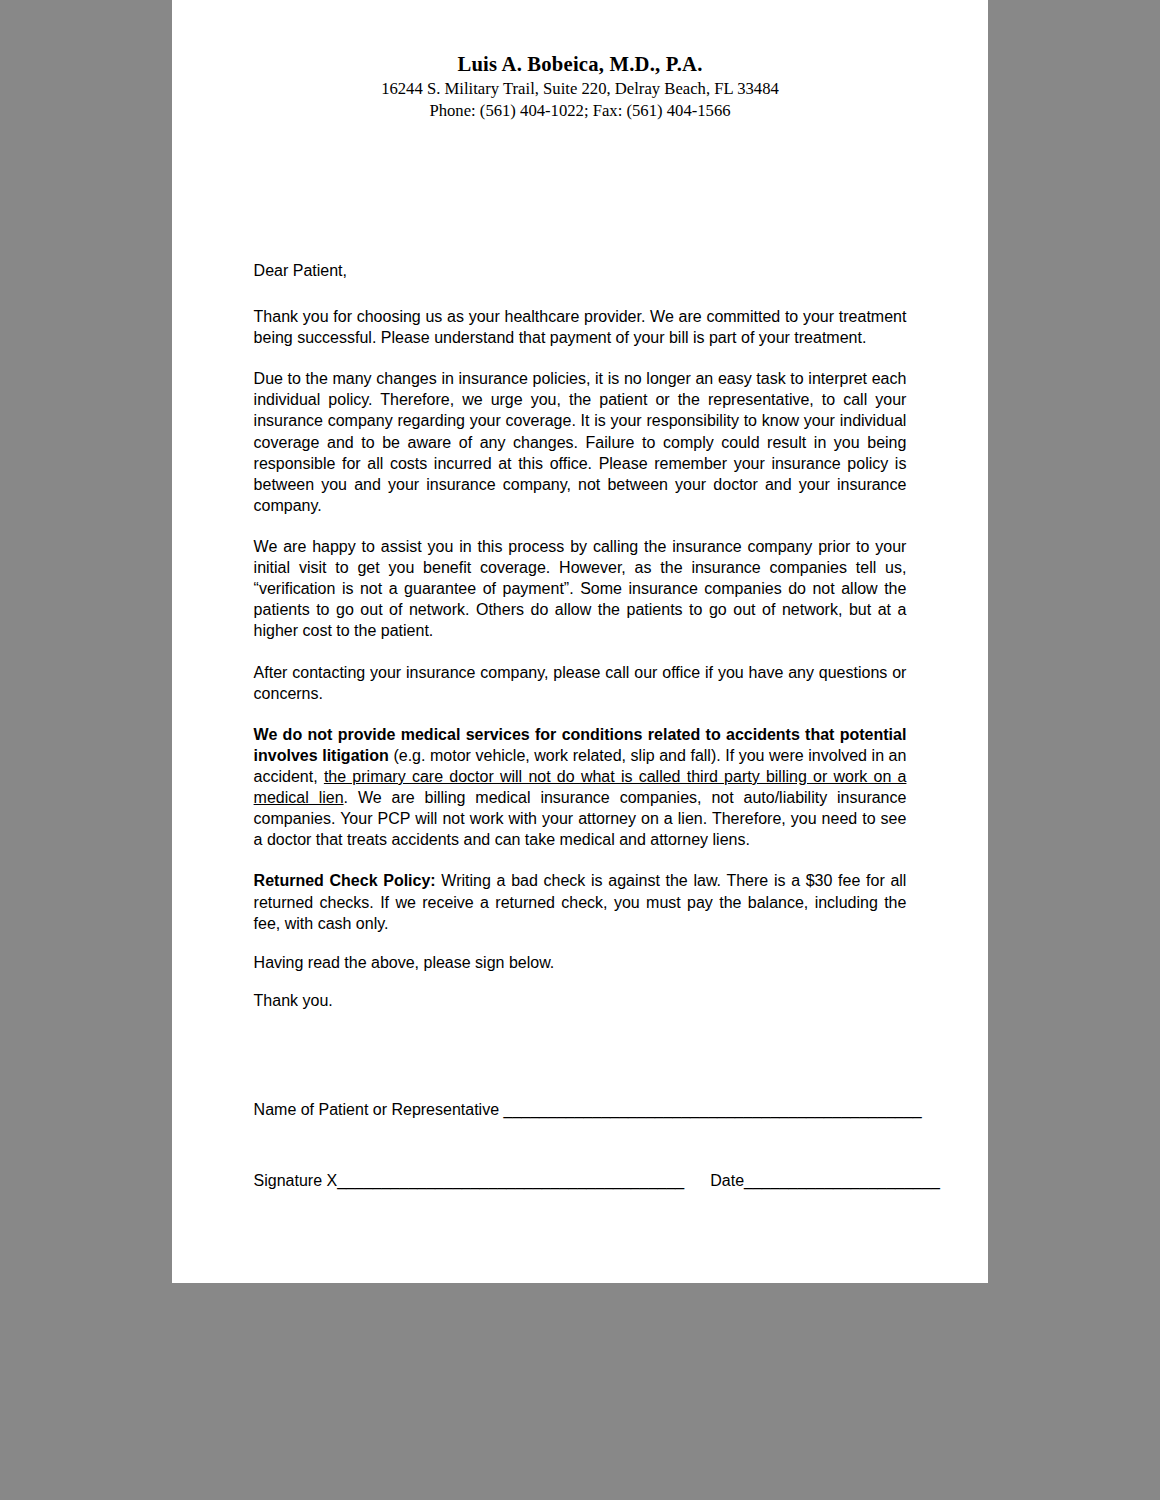Luis A. Bobeica, M.D., P.A.
16244 S. Military Trail, Suite 220, Delray Beach, FL 33484
Phone: (561) 404-1022; Fax: (561) 404-1566
Dear Patient,
Thank you for choosing us as your healthcare provider. We are committed to your treatment being successful. Please understand that payment of your bill is part of your treatment.
Due to the many changes in insurance policies, it is no longer an easy task to interpret each individual policy. Therefore, we urge you, the patient or the representative, to call your insurance company regarding your coverage. It is your responsibility to know your individual coverage and to be aware of any changes. Failure to comply could result in you being responsible for all costs incurred at this office. Please remember your insurance policy is between you and your insurance company, not between your doctor and your insurance company.
We are happy to assist you in this process by calling the insurance company prior to your initial visit to get you benefit coverage. However, as the insurance companies tell us, “verification is not a guarantee of payment”. Some insurance companies do not allow the patients to go out of network. Others do allow the patients to go out of network, but at a higher cost to the patient.
After contacting your insurance company, please call our office if you have any questions or concerns.
We do not provide medical services for conditions related to accidents that potential involves litigation (e.g. motor vehicle, work related, slip and fall). If you were involved in an accident, the primary care doctor will not do what is called third party billing or work on a medical lien. We are billing medical insurance companies, not auto/liability insurance companies. Your PCP will not work with your attorney on a lien. Therefore, you need to see a doctor that treats accidents and can take medical and attorney liens.
Returned Check Policy: Writing a bad check is against the law. There is a $30 fee for all returned checks. If we receive a returned check, you must pay the balance, including the fee, with cash only.
Having read the above, please sign below.
Thank you.
Name of Patient or Representative _______________________________________________
Signature X_______________________________________ Date______________________